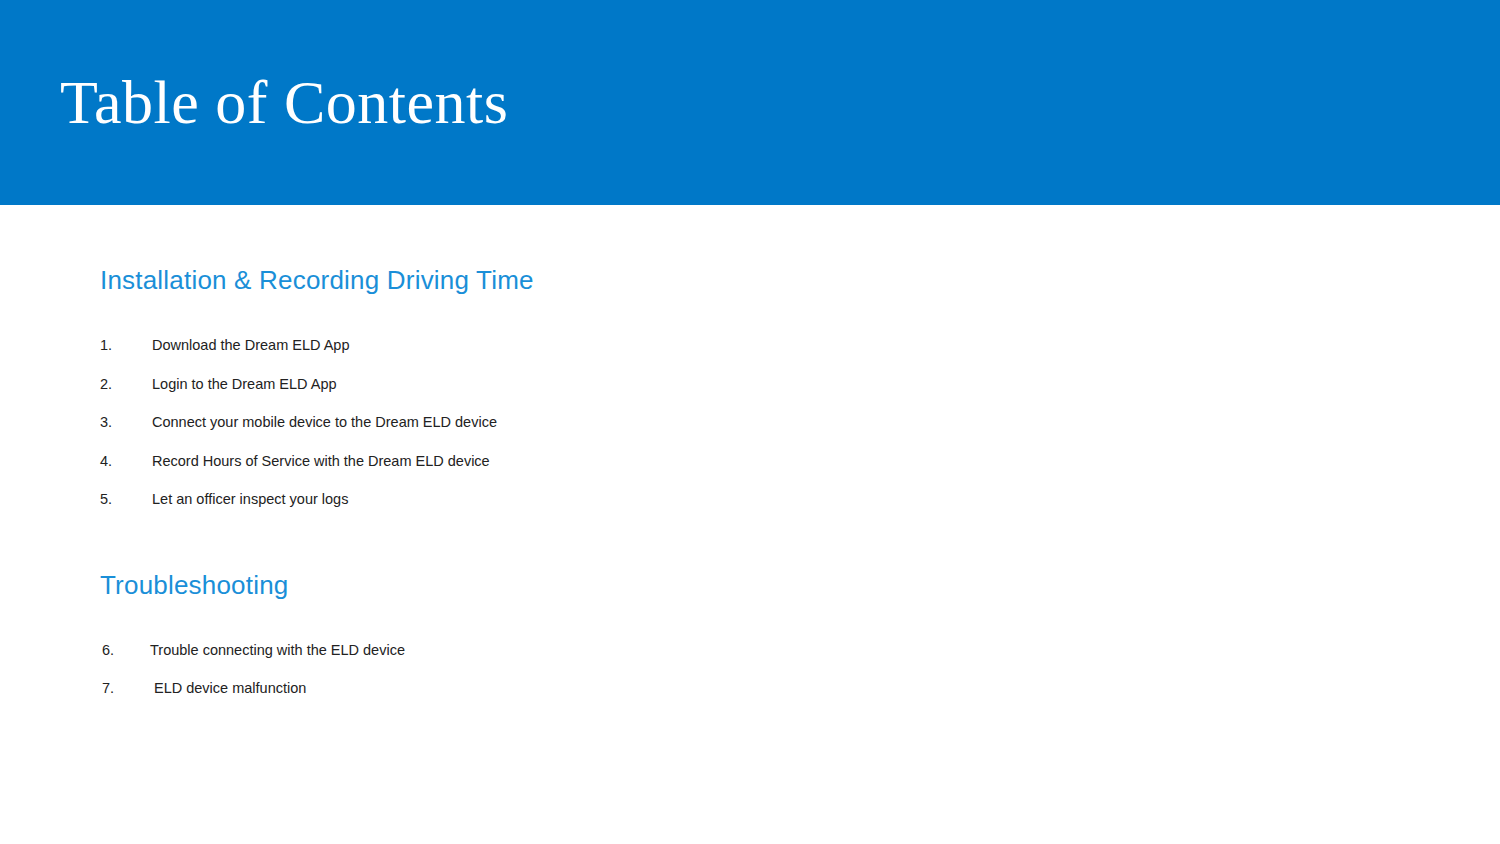Table of Contents
Installation & Recording Driving Time
Download the Dream ELD App
Login to the Dream ELD App
Connect your mobile device to the Dream ELD device
Record Hours of Service with the Dream ELD device
Let an officer inspect your logs
Troubleshooting
Trouble connecting with the ELD device
ELD device malfunction